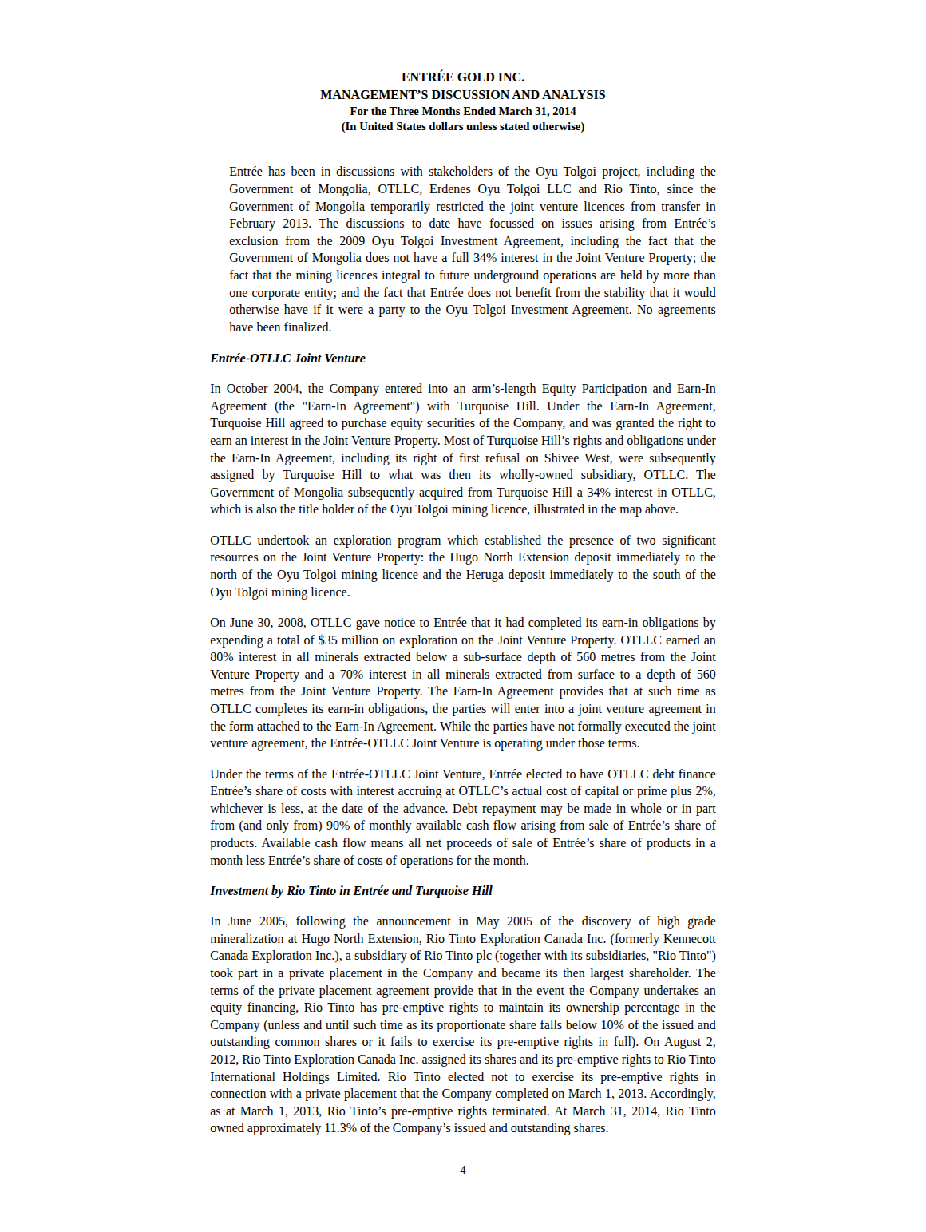ENTRÉE GOLD INC. MANAGEMENT’S DISCUSSION AND ANALYSIS For the Three Months Ended March 31, 2014 (In United States dollars unless stated otherwise)
Entrée has been in discussions with stakeholders of the Oyu Tolgoi project, including the Government of Mongolia, OTLLC, Erdenes Oyu Tolgoi LLC and Rio Tinto, since the Government of Mongolia temporarily restricted the joint venture licences from transfer in February 2013. The discussions to date have focussed on issues arising from Entrée’s exclusion from the 2009 Oyu Tolgoi Investment Agreement, including the fact that the Government of Mongolia does not have a full 34% interest in the Joint Venture Property; the fact that the mining licences integral to future underground operations are held by more than one corporate entity; and the fact that Entrée does not benefit from the stability that it would otherwise have if it were a party to the Oyu Tolgoi Investment Agreement. No agreements have been finalized.
Entrée-OTLLC Joint Venture
In October 2004, the Company entered into an arm’s-length Equity Participation and Earn-In Agreement (the "Earn-In Agreement") with Turquoise Hill. Under the Earn-In Agreement, Turquoise Hill agreed to purchase equity securities of the Company, and was granted the right to earn an interest in the Joint Venture Property. Most of Turquoise Hill’s rights and obligations under the Earn-In Agreement, including its right of first refusal on Shivee West, were subsequently assigned by Turquoise Hill to what was then its wholly-owned subsidiary, OTLLC. The Government of Mongolia subsequently acquired from Turquoise Hill a 34% interest in OTLLC, which is also the title holder of the Oyu Tolgoi mining licence, illustrated in the map above.
OTLLC undertook an exploration program which established the presence of two significant resources on the Joint Venture Property: the Hugo North Extension deposit immediately to the north of the Oyu Tolgoi mining licence and the Heruga deposit immediately to the south of the Oyu Tolgoi mining licence.
On June 30, 2008, OTLLC gave notice to Entrée that it had completed its earn-in obligations by expending a total of $35 million on exploration on the Joint Venture Property. OTLLC earned an 80% interest in all minerals extracted below a sub-surface depth of 560 metres from the Joint Venture Property and a 70% interest in all minerals extracted from surface to a depth of 560 metres from the Joint Venture Property. The Earn-In Agreement provides that at such time as OTLLC completes its earn-in obligations, the parties will enter into a joint venture agreement in the form attached to the Earn-In Agreement. While the parties have not formally executed the joint venture agreement, the Entrée-OTLLC Joint Venture is operating under those terms.
Under the terms of the Entrée-OTLLC Joint Venture, Entrée elected to have OTLLC debt finance Entrée’s share of costs with interest accruing at OTLLC’s actual cost of capital or prime plus 2%, whichever is less, at the date of the advance. Debt repayment may be made in whole or in part from (and only from) 90% of monthly available cash flow arising from sale of Entrée’s share of products. Available cash flow means all net proceeds of sale of Entrée’s share of products in a month less Entrée’s share of costs of operations for the month.
Investment by Rio Tinto in Entrée and Turquoise Hill
In June 2005, following the announcement in May 2005 of the discovery of high grade mineralization at Hugo North Extension, Rio Tinto Exploration Canada Inc. (formerly Kennecott Canada Exploration Inc.), a subsidiary of Rio Tinto plc (together with its subsidiaries, "Rio Tinto") took part in a private placement in the Company and became its then largest shareholder. The terms of the private placement agreement provide that in the event the Company undertakes an equity financing, Rio Tinto has pre-emptive rights to maintain its ownership percentage in the Company (unless and until such time as its proportionate share falls below 10% of the issued and outstanding common shares or it fails to exercise its pre-emptive rights in full). On August 2, 2012, Rio Tinto Exploration Canada Inc. assigned its shares and its pre-emptive rights to Rio Tinto International Holdings Limited. Rio Tinto elected not to exercise its pre-emptive rights in connection with a private placement that the Company completed on March 1, 2013. Accordingly, as at March 1, 2013, Rio Tinto’s pre-emptive rights terminated. At March 31, 2014, Rio Tinto owned approximately 11.3% of the Company’s issued and outstanding shares.
4